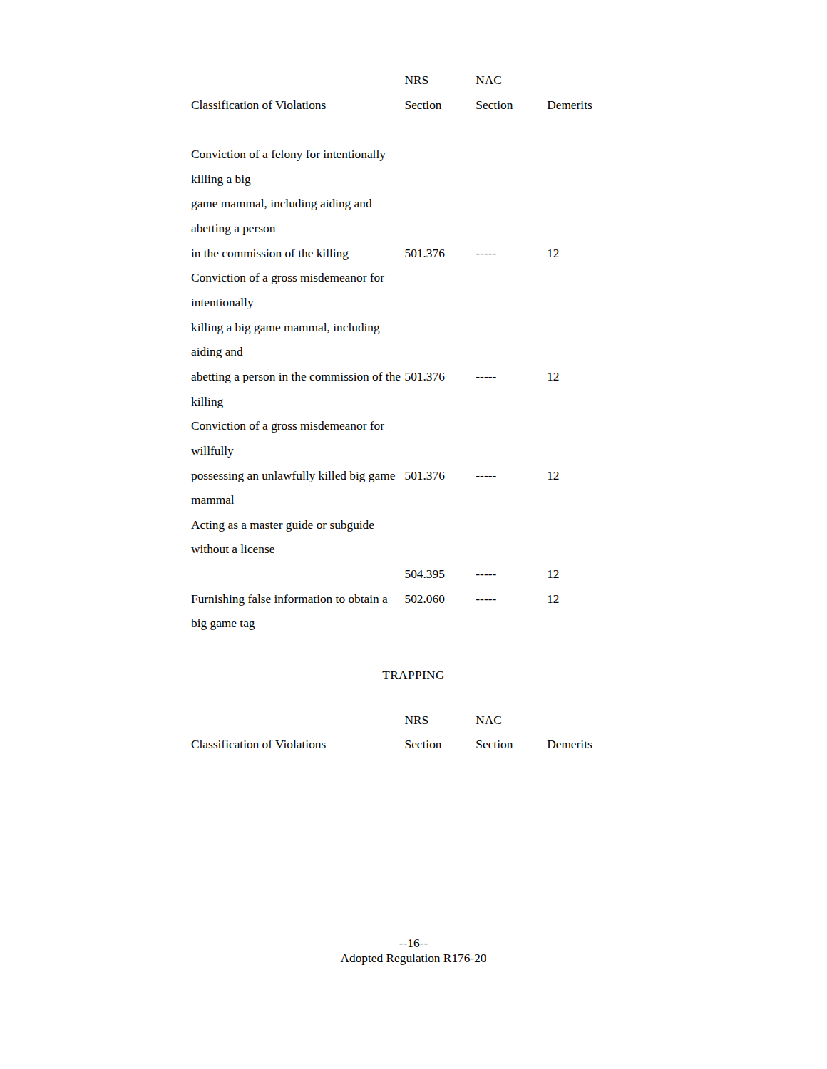| | NRS | NAC | |
| --- | --- | --- | --- |
| Classification of Violations | Section | Section | Demerits |
| Conviction of a felony for intentionally killing a big | | | |
| game mammal, including aiding and abetting a person | | | |
| in the commission of the killing | 501.376 | ----- | 12 |
| Conviction of a gross misdemeanor for intentionally | | | |
| killing a big game mammal, including aiding and | | | |
| abetting a person in the commission of the killing | 501.376 | ----- | 12 |
| Conviction of a gross misdemeanor for willfully | | | |
| possessing an unlawfully killed big game mammal | 501.376 | ----- | 12 |
| Acting as a master guide or subguide without a license | | | |
| | 504.395 | ----- | 12 |
| Furnishing false information to obtain a big game tag | 502.060 | ----- | 12 |
TRAPPING
| | NRS | NAC | |
| --- | --- | --- | --- |
| Classification of Violations | Section | Section | Demerits |
--16--
Adopted Regulation R176-20